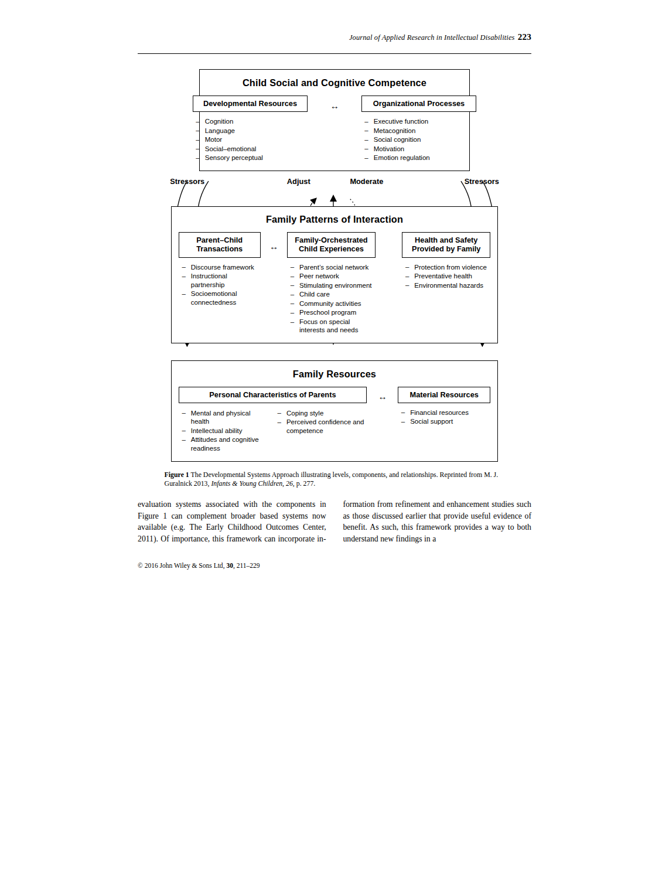Journal of Applied Research in Intellectual Disabilities223
Child Social and Cognitive Competence
Developmental Resources
Cognition
Language
Motor
Social–emotional
Sensory perceptual
↔
Organizational Processes
Executive function
Metacognition
Social cognition
Motivation
Emotion regulation
Stressors Adjust Moderate Stressors
Family Patterns of Interaction
Parent–Child
Transactions
Discourse framework
Instructional partnership
Socioemotional connectedness
↔
Family-Orchestrated
Child Experiences
Parent’s social network
Peer network
Stimulating environment
Child care
Community activities
Preschool program
Focus on special interests and needs
↔
Health and Safety
Provided by Family
Protection from violence
Preventative health
Environmental hazards
Family Resources
Personal Characteristics of Parents
Mental and physical health
Intellectual ability
Attitudes and cognitive readiness
Coping style
Perceived confidence and competence
↔
Material Resources
Financial resources
Social support
Figure 1 The Developmental Systems Approach illustrating levels, components, and relationships. Reprinted from M. J. Guralnick 2013, Infants & Young Children, 26, p. 277.
evaluation systems associated with the components in Figure 1 can complement broader based systems now available (e.g. The Early Childhood Outcomes Center, 2011). Of importance, this framework can incorporate information from refinement and enhancement studies such as those discussed earlier that provide useful evidence of benefit. As such, this framework provides a way to both understand new findings in a
© 2016 John Wiley & Sons Ltd, 30, 211–229